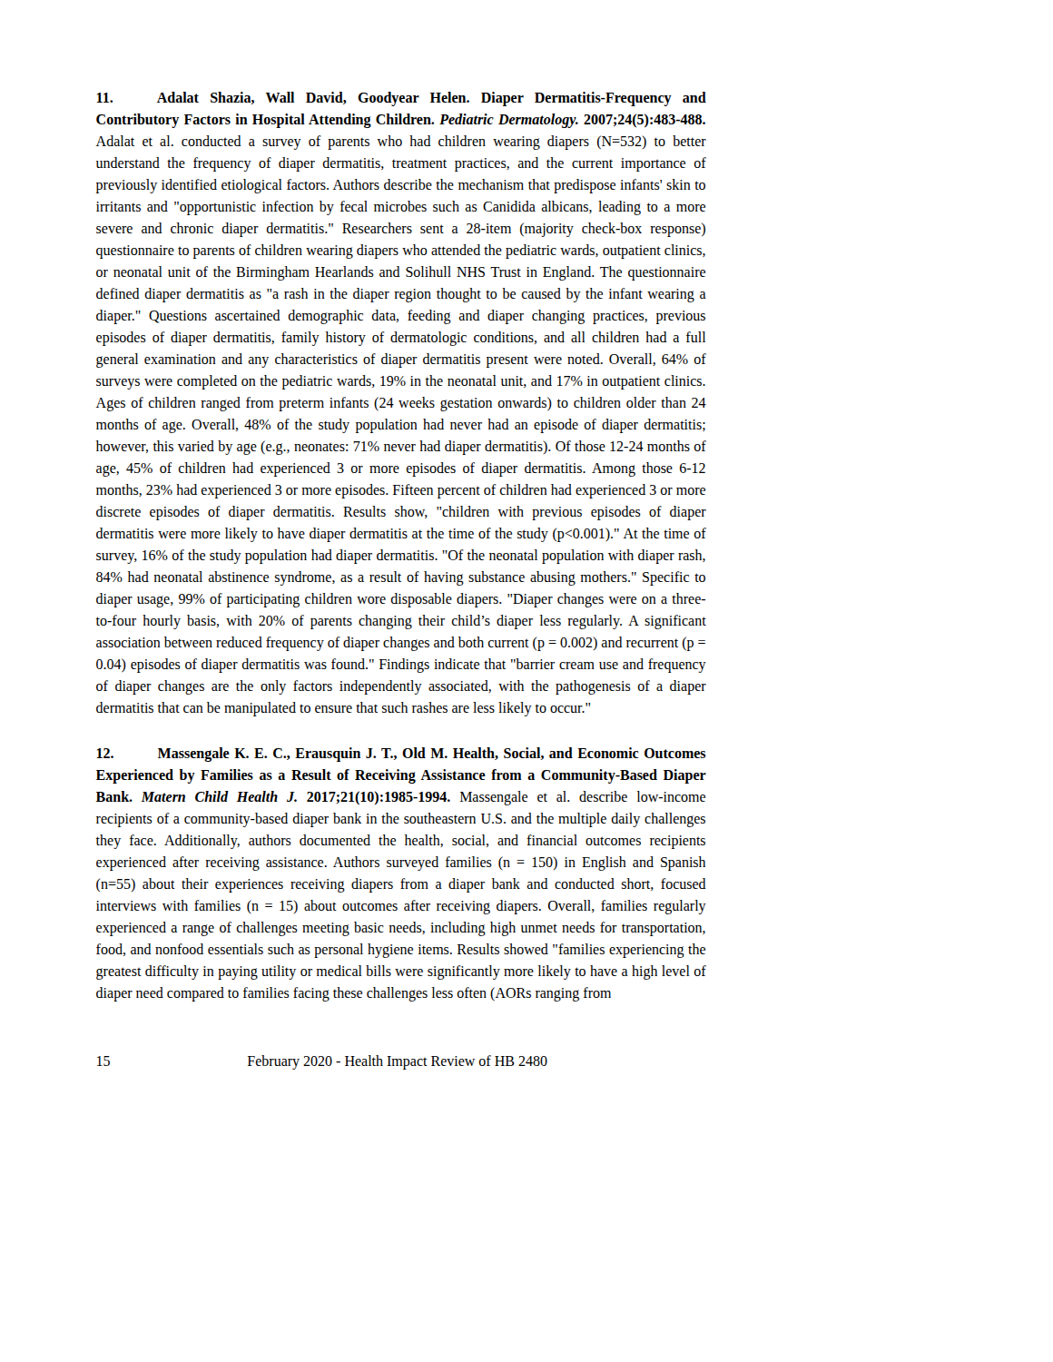11. Adalat Shazia, Wall David, Goodyear Helen. Diaper Dermatitis-Frequency and Contributory Factors in Hospital Attending Children. Pediatric Dermatology. 2007;24(5):483-488. Adalat et al. conducted a survey of parents who had children wearing diapers (N=532) to better understand the frequency of diaper dermatitis, treatment practices, and the current importance of previously identified etiological factors. Authors describe the mechanism that predispose infants' skin to irritants and "opportunistic infection by fecal microbes such as Canidida albicans, leading to a more severe and chronic diaper dermatitis." Researchers sent a 28-item (majority check-box response) questionnaire to parents of children wearing diapers who attended the pediatric wards, outpatient clinics, or neonatal unit of the Birmingham Hearlands and Solihull NHS Trust in England. The questionnaire defined diaper dermatitis as "a rash in the diaper region thought to be caused by the infant wearing a diaper." Questions ascertained demographic data, feeding and diaper changing practices, previous episodes of diaper dermatitis, family history of dermatologic conditions, and all children had a full general examination and any characteristics of diaper dermatitis present were noted. Overall, 64% of surveys were completed on the pediatric wards, 19% in the neonatal unit, and 17% in outpatient clinics. Ages of children ranged from preterm infants (24 weeks gestation onwards) to children older than 24 months of age. Overall, 48% of the study population had never had an episode of diaper dermatitis; however, this varied by age (e.g., neonates: 71% never had diaper dermatitis). Of those 12-24 months of age, 45% of children had experienced 3 or more episodes of diaper dermatitis. Among those 6-12 months, 23% had experienced 3 or more episodes. Fifteen percent of children had experienced 3 or more discrete episodes of diaper dermatitis. Results show, "children with previous episodes of diaper dermatitis were more likely to have diaper dermatitis at the time of the study (p<0.001)." At the time of survey, 16% of the study population had diaper dermatitis. "Of the neonatal population with diaper rash, 84% had neonatal abstinence syndrome, as a result of having substance abusing mothers." Specific to diaper usage, 99% of participating children wore disposable diapers. "Diaper changes were on a three-to-four hourly basis, with 20% of parents changing their child’s diaper less regularly. A significant association between reduced frequency of diaper changes and both current (p = 0.002) and recurrent (p = 0.04) episodes of diaper dermatitis was found." Findings indicate that "barrier cream use and frequency of diaper changes are the only factors independently associated, with the pathogenesis of a diaper dermatitis that can be manipulated to ensure that such rashes are less likely to occur."
12. Massengale K. E. C., Erausquin J. T., Old M. Health, Social, and Economic Outcomes Experienced by Families as a Result of Receiving Assistance from a Community-Based Diaper Bank. Matern Child Health J. 2017;21(10):1985-1994. Massengale et al. describe low-income recipients of a community-based diaper bank in the southeastern U.S. and the multiple daily challenges they face. Additionally, authors documented the health, social, and financial outcomes recipients experienced after receiving assistance. Authors surveyed families (n = 150) in English and Spanish (n=55) about their experiences receiving diapers from a diaper bank and conducted short, focused interviews with families (n = 15) about outcomes after receiving diapers. Overall, families regularly experienced a range of challenges meeting basic needs, including high unmet needs for transportation, food, and nonfood essentials such as personal hygiene items. Results showed "families experiencing the greatest difficulty in paying utility or medical bills were significantly more likely to have a high level of diaper need compared to families facing these challenges less often (AORs ranging from
15 February 2020 - Health Impact Review of HB 2480